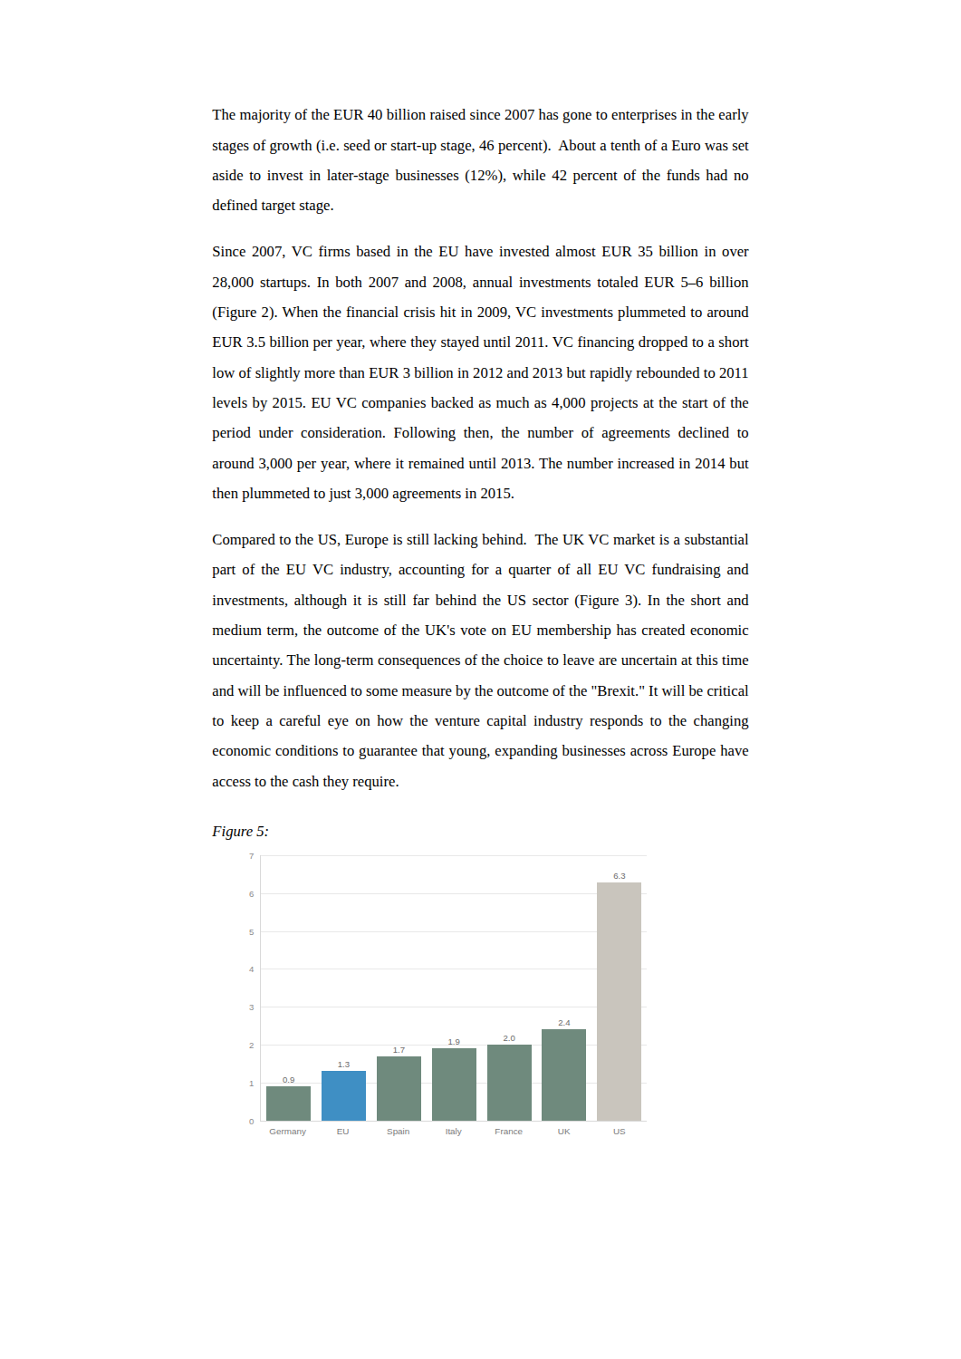The majority of the EUR 40 billion raised since 2007 has gone to enterprises in the early stages of growth (i.e. seed or start-up stage, 46 percent). About a tenth of a Euro was set aside to invest in later-stage businesses (12%), while 42 percent of the funds had no defined target stage.
Since 2007, VC firms based in the EU have invested almost EUR 35 billion in over 28,000 startups. In both 2007 and 2008, annual investments totaled EUR 5–6 billion (Figure 2). When the financial crisis hit in 2009, VC investments plummeted to around EUR 3.5 billion per year, where they stayed until 2011. VC financing dropped to a short low of slightly more than EUR 3 billion in 2012 and 2013 but rapidly rebounded to 2011 levels by 2015. EU VC companies backed as much as 4,000 projects at the start of the period under consideration. Following then, the number of agreements declined to around 3,000 per year, where it remained until 2013. The number increased in 2014 but then plummeted to just 3,000 agreements in 2015.
Compared to the US, Europe is still lacking behind. The UK VC market is a substantial part of the EU VC industry, accounting for a quarter of all EU VC fundraising and investments, although it is still far behind the US sector (Figure 3). In the short and medium term, the outcome of the UK's vote on EU membership has created economic uncertainty. The long-term consequences of the choice to leave are uncertain at this time and will be influenced to some measure by the outcome of the "Brexit." It will be critical to keep a careful eye on how the venture capital industry responds to the changing economic conditions to guarantee that young, expanding businesses across Europe have access to the cash they require.
Figure 5:
7
6
5
4
3
2
1
0
0.9
1.3
1.7
1.9
2.0
2.4
6.3
Germany EU Spain Italy France UK US